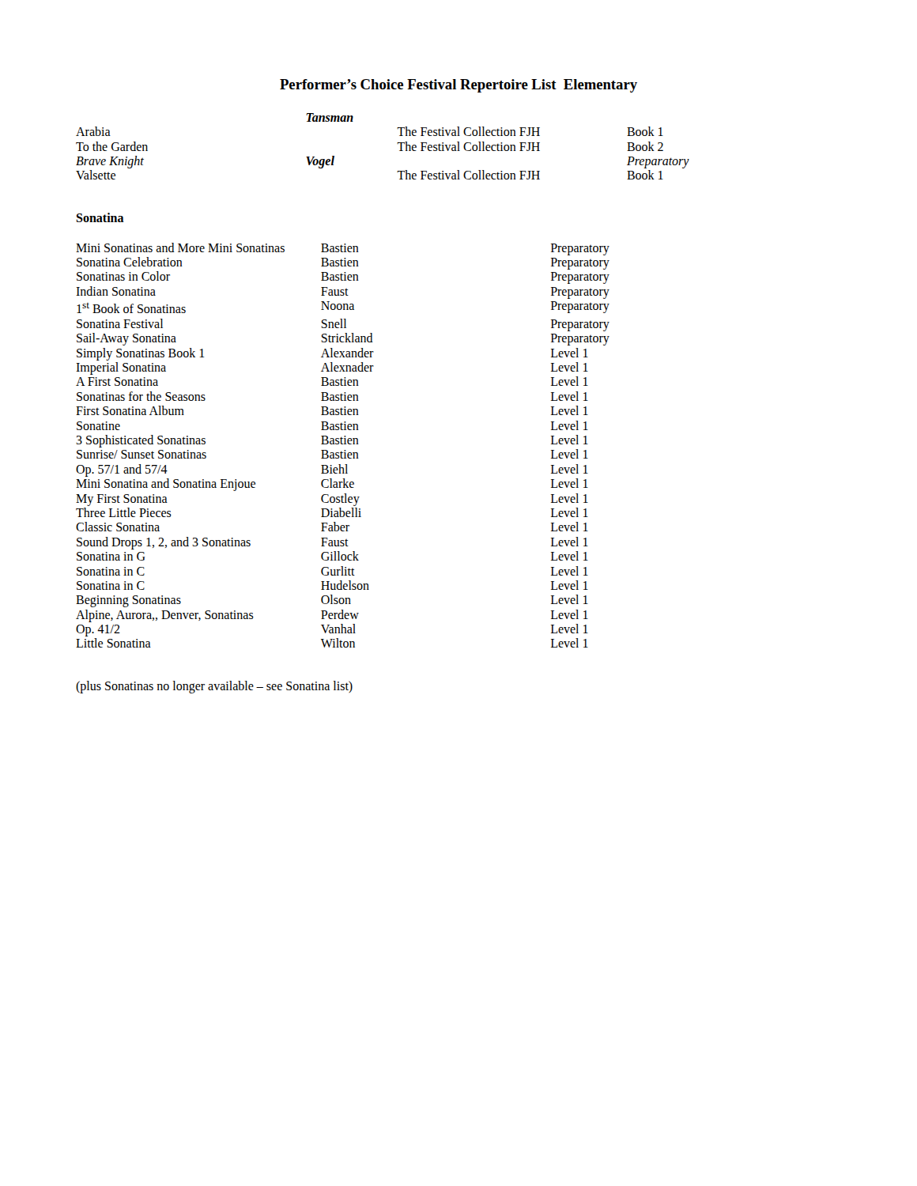Performer’s Choice Festival Repertoire List Elementary
| | Tansman | | |
| Arabia | | The Festival Collection FJH | Book 1 |
| To the Garden | | The Festival Collection FJH | Book 2 |
| Brave Knight | Vogel | | Preparatory |
| Valsette | | The Festival Collection FJH | Book 1 |
Sonatina
| Mini Sonatinas and More Mini Sonatinas | Bastien | Preparatory |
| Sonatina Celebration | Bastien | Preparatory |
| Sonatinas in Color | Bastien | Preparatory |
| Indian Sonatina | Faust | Preparatory |
| 1 st Book of Sonatinas | Noona | Preparatory |
| Sonatina Festival | Snell | Preparatory |
| Sail-Away Sonatina | Strickland | Preparatory |
| Simply Sonatinas Book 1 | Alexander | Level 1 |
| Imperial Sonatina | Alexnader | Level 1 |
| A First Sonatina | Bastien | Level 1 |
| Sonatinas for the Seasons | Bastien | Level 1 |
| First Sonatina Album | Bastien | Level 1 |
| Sonatine | Bastien | Level 1 |
| 3 Sophisticated Sonatinas | Bastien | Level 1 |
| Sunrise/ Sunset Sonatinas | Bastien | Level 1 |
| Op. 57/1 and 57/4 | Biehl | Level 1 |
| Mini Sonatina and Sonatina Enjoue | Clarke | Level 1 |
| My First Sonatina | Costley | Level 1 |
| Three Little Pieces | Diabelli | Level 1 |
| Classic Sonatina | Faber | Level 1 |
| Sound Drops 1, 2, and 3 Sonatinas | Faust | Level 1 |
| Sonatina in G | Gillock | Level 1 |
| Sonatina in C | Gurlitt | Level 1 |
| Sonatina in C | Hudelson | Level 1 |
| Beginning Sonatinas | Olson | Level 1 |
| Alpine, Aurora,, Denver, Sonatinas | Perdew | Level 1 |
| Op. 41/2 | Vanhal | Level 1 |
| Little Sonatina | Wilton | Level 1 |
(plus Sonatinas no longer available – see Sonatina list)